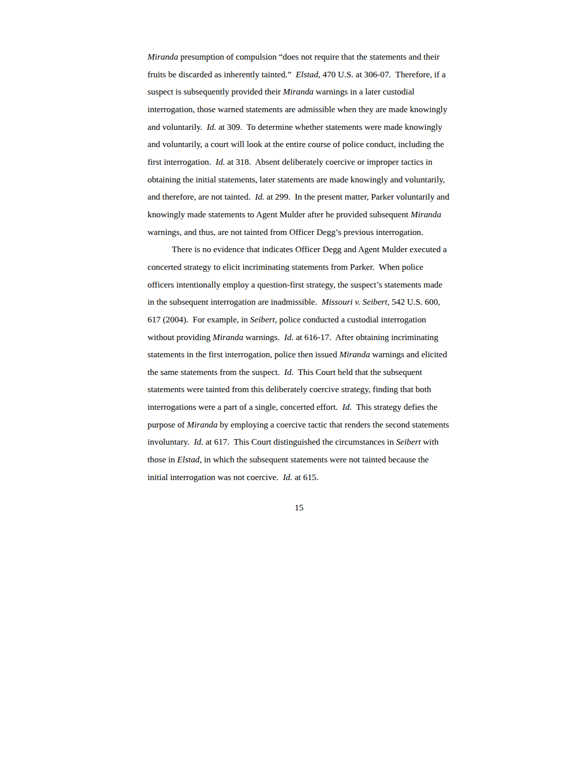Miranda presumption of compulsion “does not require that the statements and their fruits be discarded as inherently tainted.” Elstad, 470 U.S. at 306-07. Therefore, if a suspect is subsequently provided their Miranda warnings in a later custodial interrogation, those warned statements are admissible when they are made knowingly and voluntarily. Id. at 309. To determine whether statements were made knowingly and voluntarily, a court will look at the entire course of police conduct, including the first interrogation. Id. at 318. Absent deliberately coercive or improper tactics in obtaining the initial statements, later statements are made knowingly and voluntarily, and therefore, are not tainted. Id. at 299. In the present matter, Parker voluntarily and knowingly made statements to Agent Mulder after he provided subsequent Miranda warnings, and thus, are not tainted from Officer Degg’s previous interrogation.
There is no evidence that indicates Officer Degg and Agent Mulder executed a concerted strategy to elicit incriminating statements from Parker. When police officers intentionally employ a question-first strategy, the suspect’s statements made in the subsequent interrogation are inadmissible. Missouri v. Seibert, 542 U.S. 600, 617 (2004). For example, in Seibert, police conducted a custodial interrogation without providing Miranda warnings. Id. at 616-17. After obtaining incriminating statements in the first interrogation, police then issued Miranda warnings and elicited the same statements from the suspect. Id. This Court held that the subsequent statements were tainted from this deliberately coercive strategy, finding that both interrogations were a part of a single, concerted effort. Id. This strategy defies the purpose of Miranda by employing a coercive tactic that renders the second statements involuntary. Id. at 617. This Court distinguished the circumstances in Seibert with those in Elstad, in which the subsequent statements were not tainted because the initial interrogation was not coercive. Id. at 615.
15